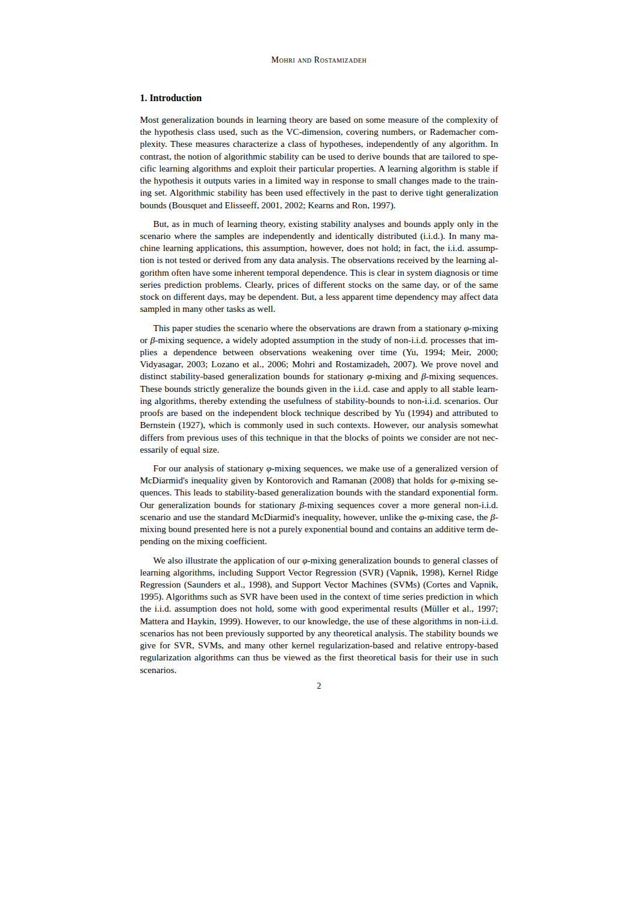Mohri and Rostamizadeh
1. Introduction
Most generalization bounds in learning theory are based on some measure of the complexity of the hypothesis class used, such as the VC-dimension, covering numbers, or Rademacher complexity. These measures characterize a class of hypotheses, independently of any algorithm. In contrast, the notion of algorithmic stability can be used to derive bounds that are tailored to specific learning algorithms and exploit their particular properties. A learning algorithm is stable if the hypothesis it outputs varies in a limited way in response to small changes made to the training set. Algorithmic stability has been used effectively in the past to derive tight generalization bounds (Bousquet and Elisseeff, 2001, 2002; Kearns and Ron, 1997).
But, as in much of learning theory, existing stability analyses and bounds apply only in the scenario where the samples are independently and identically distributed (i.i.d.). In many machine learning applications, this assumption, however, does not hold; in fact, the i.i.d. assumption is not tested or derived from any data analysis. The observations received by the learning algorithm often have some inherent temporal dependence. This is clear in system diagnosis or time series prediction problems. Clearly, prices of different stocks on the same day, or of the same stock on different days, may be dependent. But, a less apparent time dependency may affect data sampled in many other tasks as well.
This paper studies the scenario where the observations are drawn from a stationary φ-mixing or β-mixing sequence, a widely adopted assumption in the study of non-i.i.d. processes that implies a dependence between observations weakening over time (Yu, 1994; Meir, 2000; Vidyasagar, 2003; Lozano et al., 2006; Mohri and Rostamizadeh, 2007). We prove novel and distinct stability-based generalization bounds for stationary φ-mixing and β-mixing sequences. These bounds strictly generalize the bounds given in the i.i.d. case and apply to all stable learning algorithms, thereby extending the usefulness of stability-bounds to non-i.i.d. scenarios. Our proofs are based on the independent block technique described by Yu (1994) and attributed to Bernstein (1927), which is commonly used in such contexts. However, our analysis somewhat differs from previous uses of this technique in that the blocks of points we consider are not necessarily of equal size.
For our analysis of stationary φ-mixing sequences, we make use of a generalized version of McDiarmid's inequality given by Kontorovich and Ramanan (2008) that holds for φ-mixing sequences. This leads to stability-based generalization bounds with the standard exponential form. Our generalization bounds for stationary β-mixing sequences cover a more general non-i.i.d. scenario and use the standard McDiarmid's inequality, however, unlike the φ-mixing case, the β-mixing bound presented here is not a purely exponential bound and contains an additive term depending on the mixing coefficient.
We also illustrate the application of our φ-mixing generalization bounds to general classes of learning algorithms, including Support Vector Regression (SVR) (Vapnik, 1998), Kernel Ridge Regression (Saunders et al., 1998), and Support Vector Machines (SVMs) (Cortes and Vapnik, 1995). Algorithms such as SVR have been used in the context of time series prediction in which the i.i.d. assumption does not hold, some with good experimental results (Müller et al., 1997; Mattera and Haykin, 1999). However, to our knowledge, the use of these algorithms in non-i.i.d. scenarios has not been previously supported by any theoretical analysis. The stability bounds we give for SVR, SVMs, and many other kernel regularization-based and relative entropy-based regularization algorithms can thus be viewed as the first theoretical basis for their use in such scenarios.
2